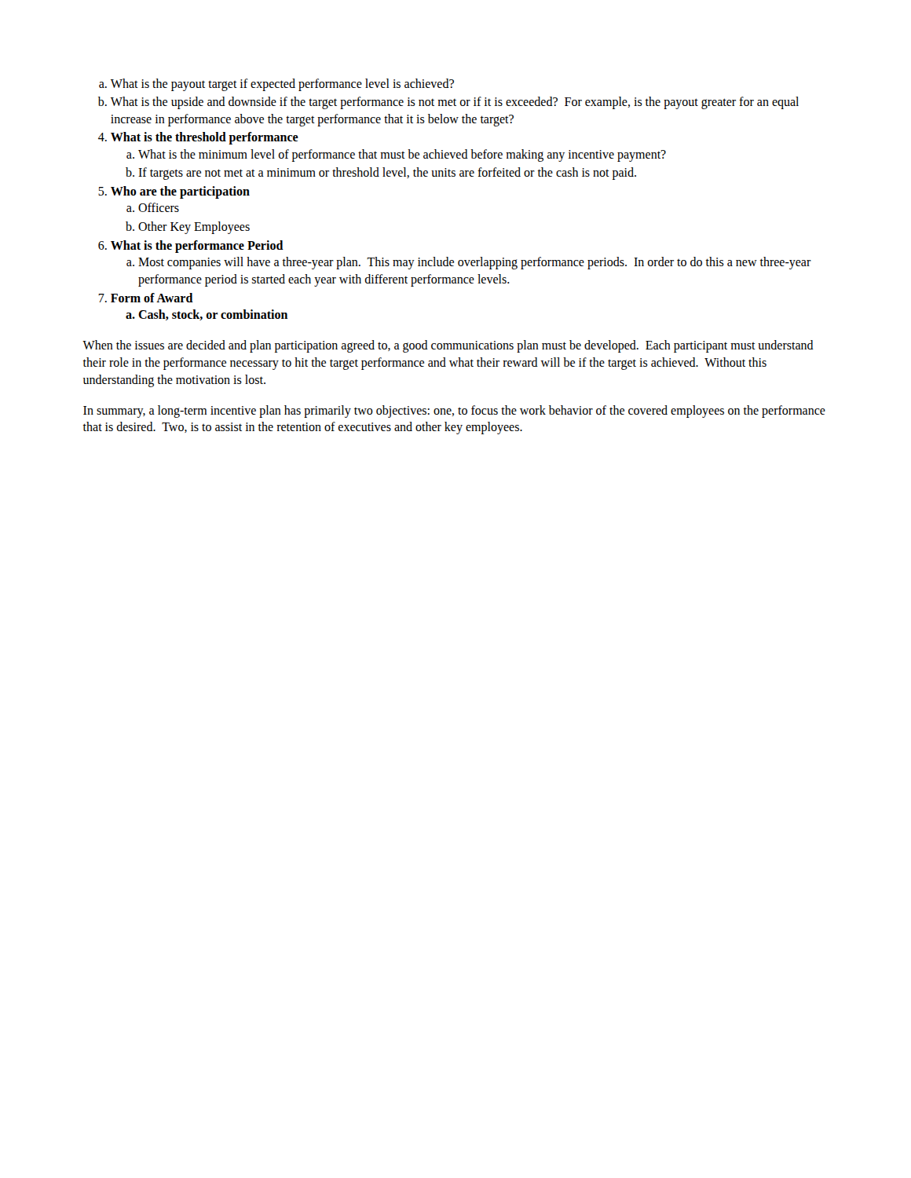What is the payout target if expected performance level is achieved?
What is the upside and downside if the target performance is not met or if it is exceeded? For example, is the payout greater for an equal increase in performance above the target performance that it is below the target?
What is the threshold performance
What is the minimum level of performance that must be achieved before making any incentive payment?
If targets are not met at a minimum or threshold level, the units are forfeited or the cash is not paid.
Who are the participation
Officers
Other Key Employees
What is the performance Period
Most companies will have a three-year plan. This may include overlapping performance periods. In order to do this a new three-year performance period is started each year with different performance levels.
Form of Award
Cash, stock, or combination
When the issues are decided and plan participation agreed to, a good communications plan must be developed. Each participant must understand their role in the performance necessary to hit the target performance and what their reward will be if the target is achieved. Without this understanding the motivation is lost.
In summary, a long-term incentive plan has primarily two objectives: one, to focus the work behavior of the covered employees on the performance that is desired. Two, is to assist in the retention of executives and other key employees.